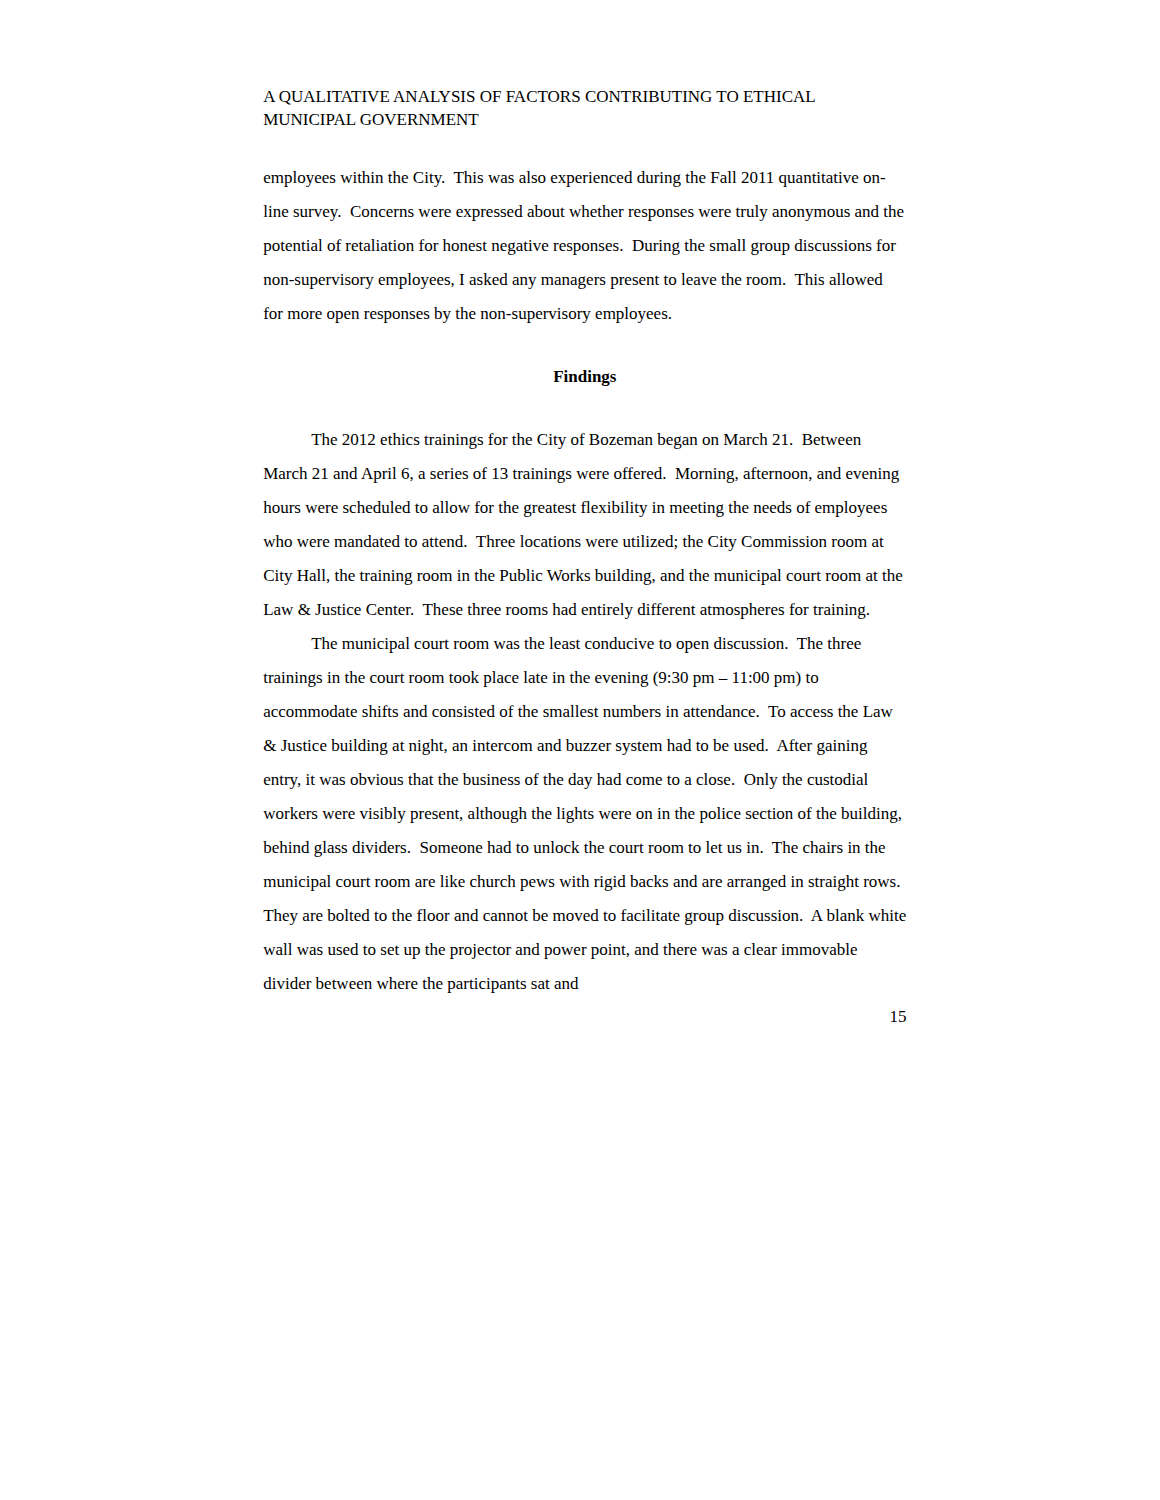A Qualitative Analysis of Factors Contributing to Ethical Municipal Government
employees within the City. This was also experienced during the Fall 2011 quantitative on-line survey. Concerns were expressed about whether responses were truly anonymous and the potential of retaliation for honest negative responses. During the small group discussions for non-supervisory employees, I asked any managers present to leave the room. This allowed for more open responses by the non-supervisory employees.
Findings
The 2012 ethics trainings for the City of Bozeman began on March 21. Between March 21 and April 6, a series of 13 trainings were offered. Morning, afternoon, and evening hours were scheduled to allow for the greatest flexibility in meeting the needs of employees who were mandated to attend. Three locations were utilized; the City Commission room at City Hall, the training room in the Public Works building, and the municipal court room at the Law & Justice Center. These three rooms had entirely different atmospheres for training.
The municipal court room was the least conducive to open discussion. The three trainings in the court room took place late in the evening (9:30 pm – 11:00 pm) to accommodate shifts and consisted of the smallest numbers in attendance. To access the Law & Justice building at night, an intercom and buzzer system had to be used. After gaining entry, it was obvious that the business of the day had come to a close. Only the custodial workers were visibly present, although the lights were on in the police section of the building, behind glass dividers. Someone had to unlock the court room to let us in. The chairs in the municipal court room are like church pews with rigid backs and are arranged in straight rows. They are bolted to the floor and cannot be moved to facilitate group discussion. A blank white wall was used to set up the projector and power point, and there was a clear immovable divider between where the participants sat and
15